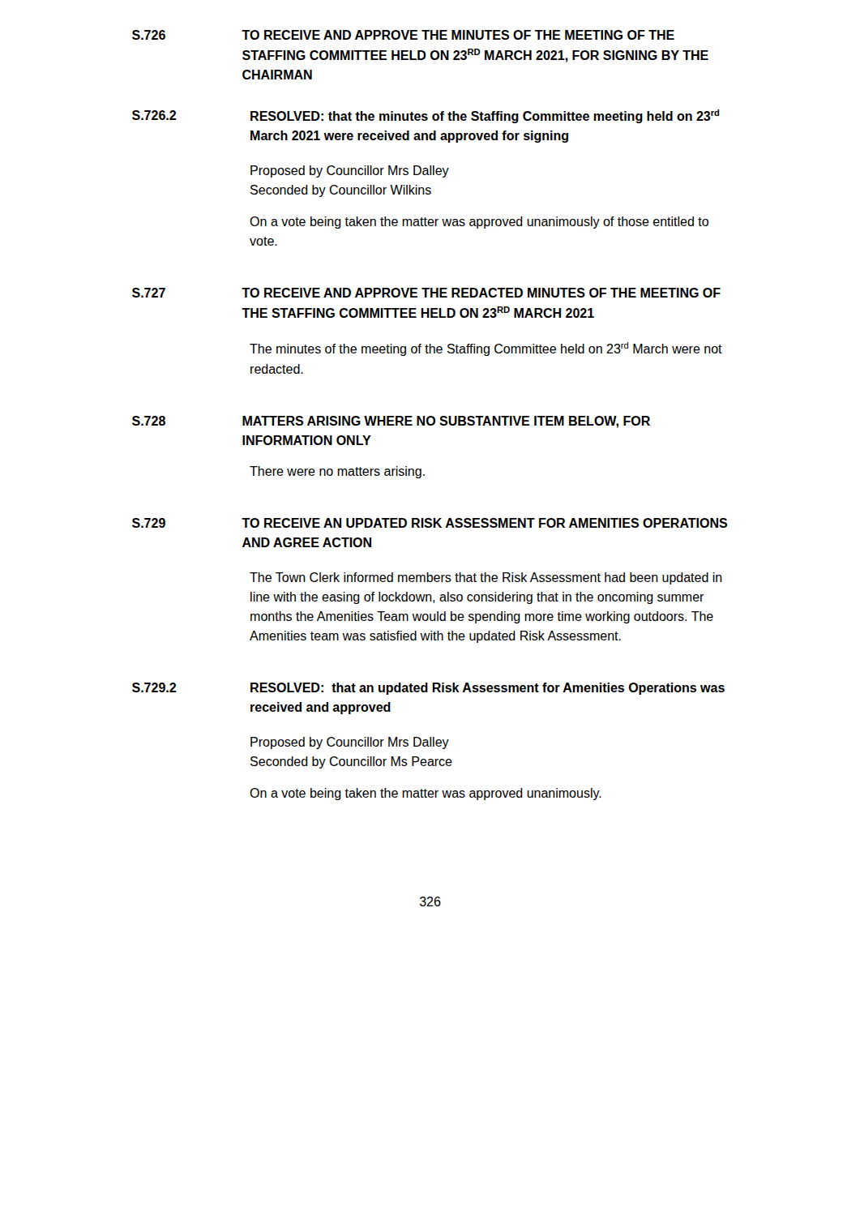S.726
TO RECEIVE AND APPROVE THE MINUTES OF THE MEETING OF THE STAFFING COMMITTEE HELD ON 23rd MARCH 2021, FOR SIGNING BY THE CHAIRMAN
S.726.2
RESOLVED: that the minutes of the Staffing Committee meeting held on 23rd March 2021 were received and approved for signing
Proposed by Councillor Mrs Dalley
Seconded by Councillor Wilkins
On a vote being taken the matter was approved unanimously of those entitled to vote.
S.727
TO RECEIVE AND APPROVE THE REDACTED MINUTES OF THE MEETING OF THE STAFFING COMMITTEE HELD ON 23rd MARCH 2021
The minutes of the meeting of the Staffing Committee held on 23rd March were not redacted.
S.728
MATTERS ARISING WHERE NO SUBSTANTIVE ITEM BELOW, FOR INFORMATION ONLY
There were no matters arising.
S.729
TO RECEIVE AN UPDATED RISK ASSESSMENT FOR AMENITIES OPERATIONS AND AGREE ACTION
The Town Clerk informed members that the Risk Assessment had been updated in line with the easing of lockdown, also considering that in the oncoming summer months the Amenities Team would be spending more time working outdoors. The Amenities team was satisfied with the updated Risk Assessment.
S.729.2
RESOLVED: that an updated Risk Assessment for Amenities Operations was received and approved
Proposed by Councillor Mrs Dalley
Seconded by Councillor Ms Pearce
On a vote being taken the matter was approved unanimously.
326